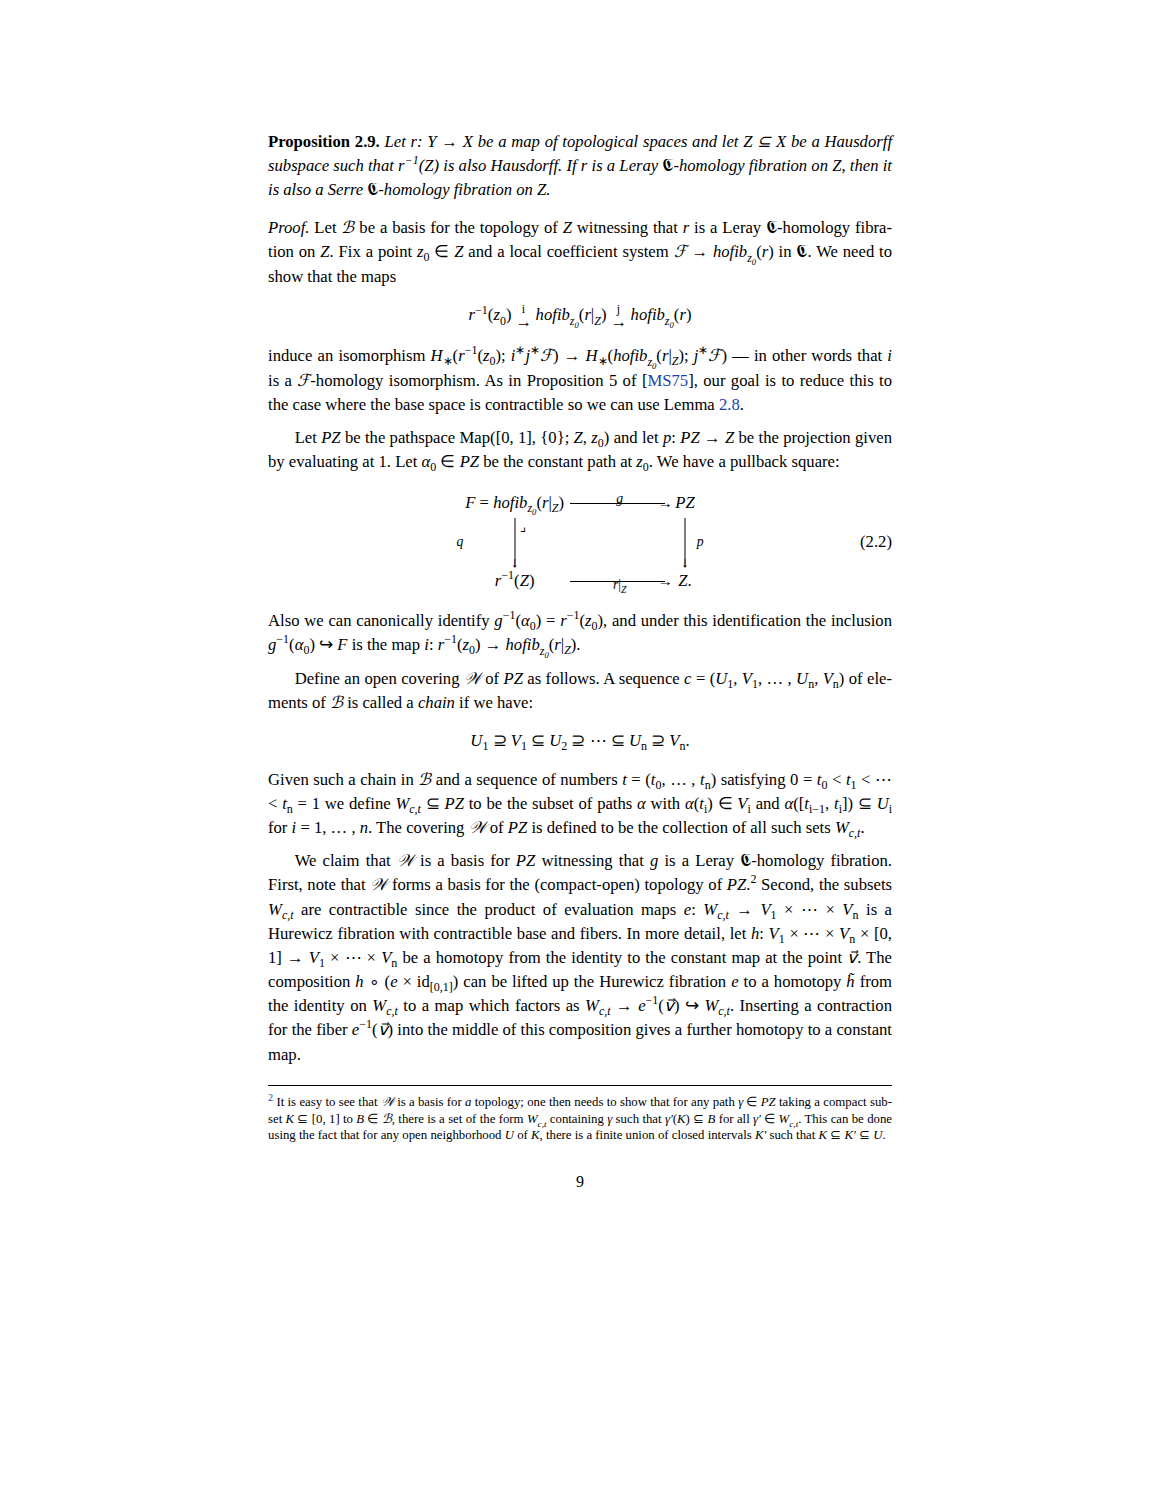Proposition 2.9. Let r: Y → X be a map of topological spaces and let Z ⊆ X be a Hausdorff subspace such that r−1(Z) is also Hausdorff. If r is a Leray 𝕮-homology fibration on Z, then it is also a Serre 𝕮-homology fibration on Z.
Proof. Let ℬ be a basis for the topology of Z witnessing that r is a Leray 𝕮-homology fibration on Z. Fix a point z0 ∈ Z and a local coefficient system ℱ → hofibz0(r) in 𝕮. We need to show that the maps
r−1(z0) i→ hofibz0(r|Z) j→ hofibz0(r)
induce an isomorphism H∗(r−1(z0); i∗j∗ℱ) → H∗(hofibz0(r|Z); j∗ℱ) — in other words that i is a ℱ-homology isomorphism. As in Proposition 5 of [MS75], our goal is to reduce this to the case where the base space is contractible so we can use Lemma 2.8.
Let PZ be the pathspace Map([0, 1], {0}; Z, z0) and let p: PZ → Z be the projection given by evaluating at 1. Let α0 ∈ PZ be the constant path at z0. We have a pullback square:
| F = hofib z 0 ( r / Z ) | g → | PZ |
| q ↓ ⌟ | | ↓ p |
| r −1 ( Z ) | r / Z → | Z . |
(2.2)
Also we can canonically identify g−1(α0) = r−1(z0), and under this identification the inclusion g−1(α0) ↪ F is the map i: r−1(z0) → hofibz0(r|Z).
Define an open covering 𝒲 of PZ as follows. A sequence c = (U1, V1, … , Un, Vn) of elements of ℬ is called a chain if we have:
U1 ⊇ V1 ⊆ U2 ⊇ ⋯ ⊆ Un ⊇ Vn.
Given such a chain in ℬ and a sequence of numbers t = (t0, … , tn) satisfying 0 = t0 < t1 < ⋯ < tn = 1 we define Wc,t ⊆ PZ to be the subset of paths α with α(ti) ∈ Vi and α([ti−1, ti]) ⊆ Ui for i = 1, … , n. The covering 𝒲 of PZ is defined to be the collection of all such sets Wc,t.
We claim that 𝒲 is a basis for PZ witnessing that g is a Leray 𝕮-homology fibration. First, note that 𝒲 forms a basis for the (compact-open) topology of PZ.2 Second, the subsets Wc,t are contractible since the product of evaluation maps e: Wc,t → V1 × ⋯ × Vn is a Hurewicz fibration with contractible base and fibers. In more detail, let h: V1 × ⋯ × Vn × [0, 1] → V1 × ⋯ × Vn be a homotopy from the identity to the constant map at the point v⃗. The composition h ∘ (e × id[0,1]) can be lifted up the Hurewicz fibration e to a homotopy h̃ from the identity on Wc,t to a map which factors as Wc,t → e−1(v⃗) ↪ Wc,t. Inserting a contraction for the fiber e−1(v⃗) into the middle of this composition gives a further homotopy to a constant map.
2 It is easy to see that 𝒲 is a basis for a topology; one then needs to show that for any path γ ∈ PZ taking a compact subset K ⊆ [0, 1] to B ∈ ℬ, there is a set of the form Wc,t containing γ such that γ′(K) ⊆ B for all γ′ ∈ Wc,t. This can be done using the fact that for any open neighborhood U of K, there is a finite union of closed intervals K′ such that K ⊆ K′ ⊆ U.
9